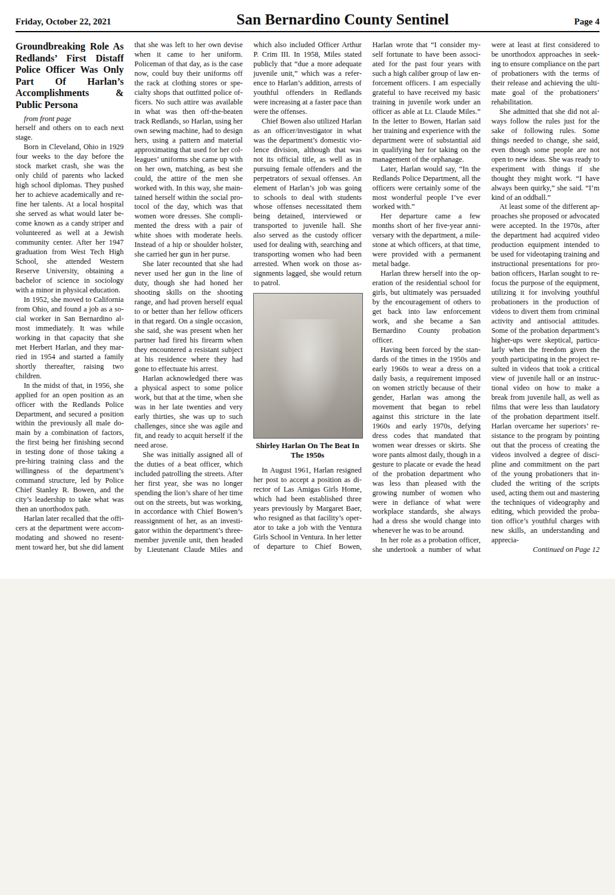Friday, October 22, 2021
San Bernardino County Sentinel
Page 4
Groundbreaking Role As Redlands’ First Distaff Police Officer Was Only Part Of Harlan’s Accomplishments & Public Persona
from front page
herself and others on to each next stage.
Born in Cleveland, Ohio in 1929 four weeks to the day before the stock market crash, she was the only child of parents who lacked high school diplomas. They pushed her to achieve academically and refine her talents. At a local hospital she served as what would later become known as a candy striper and volunteered as well at a Jewish community center. After her 1947 graduation from West Tech High School, she attended Western Reserve University, obtaining a bachelor of science in sociology with a minor in physical education.
In 1952, she moved to California from Ohio, and found a job as a social worker in San Bernardino almost immediately. It was while working in that capacity that she met Herbert Harlan, and they married in 1954 and started a family shortly thereafter, raising two children.
In the midst of that, in 1956, she applied for an open position as an officer with the Redlands Police Department, and secured a position within the previously all male domain by a combination of factors, the first being her finishing second in testing done of those taking a pre-hiring training class and the willingness of the department’s command structure, led by Police Chief Stanley R. Bowen, and the city’s leadership to take what was then an unorthodox path.
Harlan later recalled that the officers at the department were accommodating and showed no resentment toward her, but she did lament that she was left to her own devise when it came to her uniform. Policeman of that day, as is the case now, could buy their uniforms off the rack at clothing stores or specialty shops that outfitted police officers. No such attire was available in what was then off-the-beaten track Redlands, so Harlan, using her own sewing machine, had to design hers, using a pattern and material approximating that used for her colleagues’ uniforms she came up with on her own, matching, as best she could, the attire of the men she worked with. In this way, she maintained herself within the social protocol of the day, which was that women wore dresses. She complimented the dress with a pair of white shoes with moderate heels. Instead of a hip or shoulder holster, she carried her gun in her purse.
She later recounted that she had never used her gun in the line of duty, though she had honed her shooting skills on the shooting range, and had proven herself equal to or better than her fellow officers in that regard. On a single occasion, she said, she was present when her partner had fired his firearm when they encountered a resistant subject at his residence where they had gone to effectuate his arrest.
Harlan acknowledged there was a physical aspect to some police work, but that at the time, when she was in her late twenties and very early thirties, she was up to such challenges, since she was agile and fit, and ready to acquit herself if the need arose.
She was initially assigned all of the duties of a beat officer, which included patrolling the streets. After her first year, she was no longer spending the lion’s share of her time out on the streets, but was working, in accordance with Chief Bowen’s reassignment of her, as an investigator within the department’s three-member juvenile unit, then headed by Lieutenant Claude Miles and which also included Officer Arthur P. Crim III. In 1958, Miles stated publicly that “due a more adequate juvenile unit,” which was a reference to Harlan’s addition, arrests of youthful offenders in Redlands were increasing at a faster pace than were the offenses.
Chief Bowen also utilized Harlan as an officer/investigator in what was the department’s domestic violence division, although that was not its official title, as well as in pursuing female offenders and the perpetrators of sexual offenses. An element of Harlan’s job was going to schools to deal with students whose offenses necessitated them being detained, interviewed or transported to juvenile hall. She also served as the custody officer used for dealing with, searching and transporting women who had been arrested. When work on those assignments lagged, she would return to patrol.
Shirley Harlan On The Beat In The 1950s
In August 1961, Harlan resigned her post to accept a position as director of Las Amigas Girls Home, which had been established three years previously by Margaret Baer, who resigned as that facility’s operator to take a job with the Ventura Girls School in Ventura. In her letter of departure to Chief Bowen, Harlan wrote that “I consider myself fortunate to have been associated for the past four years with such a high caliber group of law enforcement officers. I am especially grateful to have received my basic training in juvenile work under an officer as able at Lt. Claude Miles.” In the letter to Bowen, Harlan said her training and experience with the department were of substantial aid in qualifying her for taking on the management of the orphanage.
Later, Harlan would say, “In the Redlands Police Department, all the officers were certainly some of the most wonderful people I’ve ever worked with.”
Her departure came a few months short of her five-year anniversary with the department, a milestone at which officers, at that time, were provided with a permanent metal badge.
Harlan threw herself into the operation of the residential school for girls, but ultimately was persuaded by the encouragement of others to get back into law enforcement work, and she became a San Bernardino County probation officer.
Having been forced by the standards of the times in the 1950s and early 1960s to wear a dress on a daily basis, a requirement imposed on women strictly because of their gender, Harlan was among the movement that began to rebel against this stricture in the late 1960s and early 1970s, defying dress codes that mandated that women wear dresses or skirts. She wore pants almost daily, though in a gesture to placate or evade the head of the probation department who was less than pleased with the growing number of women who were in defiance of what were workplace standards, she always had a dress she would change into whenever he was to be around.
In her role as a probation officer, she undertook a number of what were at least at first considered to be unorthodox approaches in seeking to ensure compliance on the part of probationers with the terms of their release and achieving the ultimate goal of the probationers’ rehabilitation.
She admitted that she did not always follow the rules just for the sake of following rules. Some things needed to change, she said, even though some people are not open to new ideas. She was ready to experiment with things if she thought they might work. “I have always been quirky,” she said. “I’m kind of an oddball.”
At least some of the different approaches she proposed or advocated were accepted. In the 1970s, after the department had acquired video production equipment intended to be used for videotaping training and instructional presentations for probation officers, Harlan sought to refocus the purpose of the equipment, utilizing it for involving youthful probationers in the production of videos to divert them from criminal activity and antisocial attitudes. Some of the probation department’s higher-ups were skeptical, particularly when the freedom given the youth participating in the project resulted in videos that took a critical view of juvenile hall or an instructional video on how to make a break from juvenile hall, as well as films that were less than laudatory of the probation department itself. Harlan overcame her superiors’ resistance to the program by pointing out that the process of creating the videos involved a degree of discipline and commitment on the part of the young probationers that included the writing of the scripts used, acting them out and mastering the techniques of videography and editing, which provided the probation office’s youthful charges with new skills, an understanding and apprecia-
Continued on Page 12